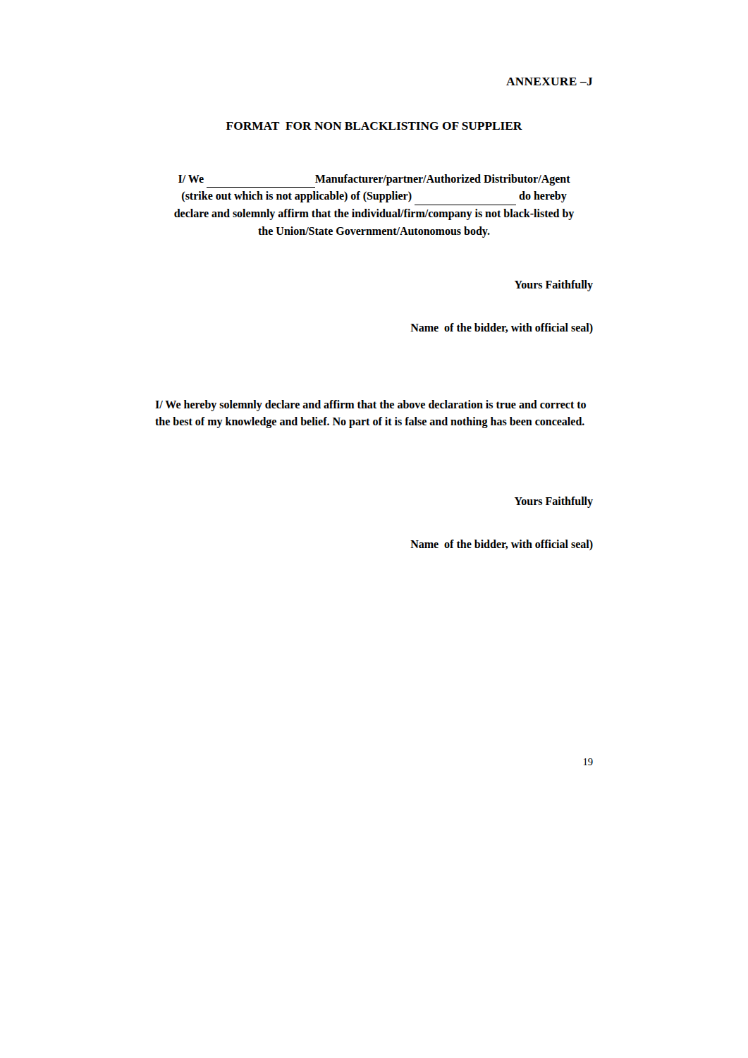ANNEXURE –J
FORMAT FOR NON BLACKLISTING OF SUPPLIER
I/ We Manufacturer/partner/Authorized Distributor/Agent (strike out which is not applicable) of (Supplier) do hereby declare and solemnly affirm that the individual/firm/company is not black-listed by the Union/State Government/Autonomous body.
Yours Faithfully
Name of the bidder, with official seal)
I/ We hereby solemnly declare and affirm that the above declaration is true and correct to the best of my knowledge and belief. No part of it is false and nothing has been concealed.
Yours Faithfully
Name of the bidder, with official seal)
19